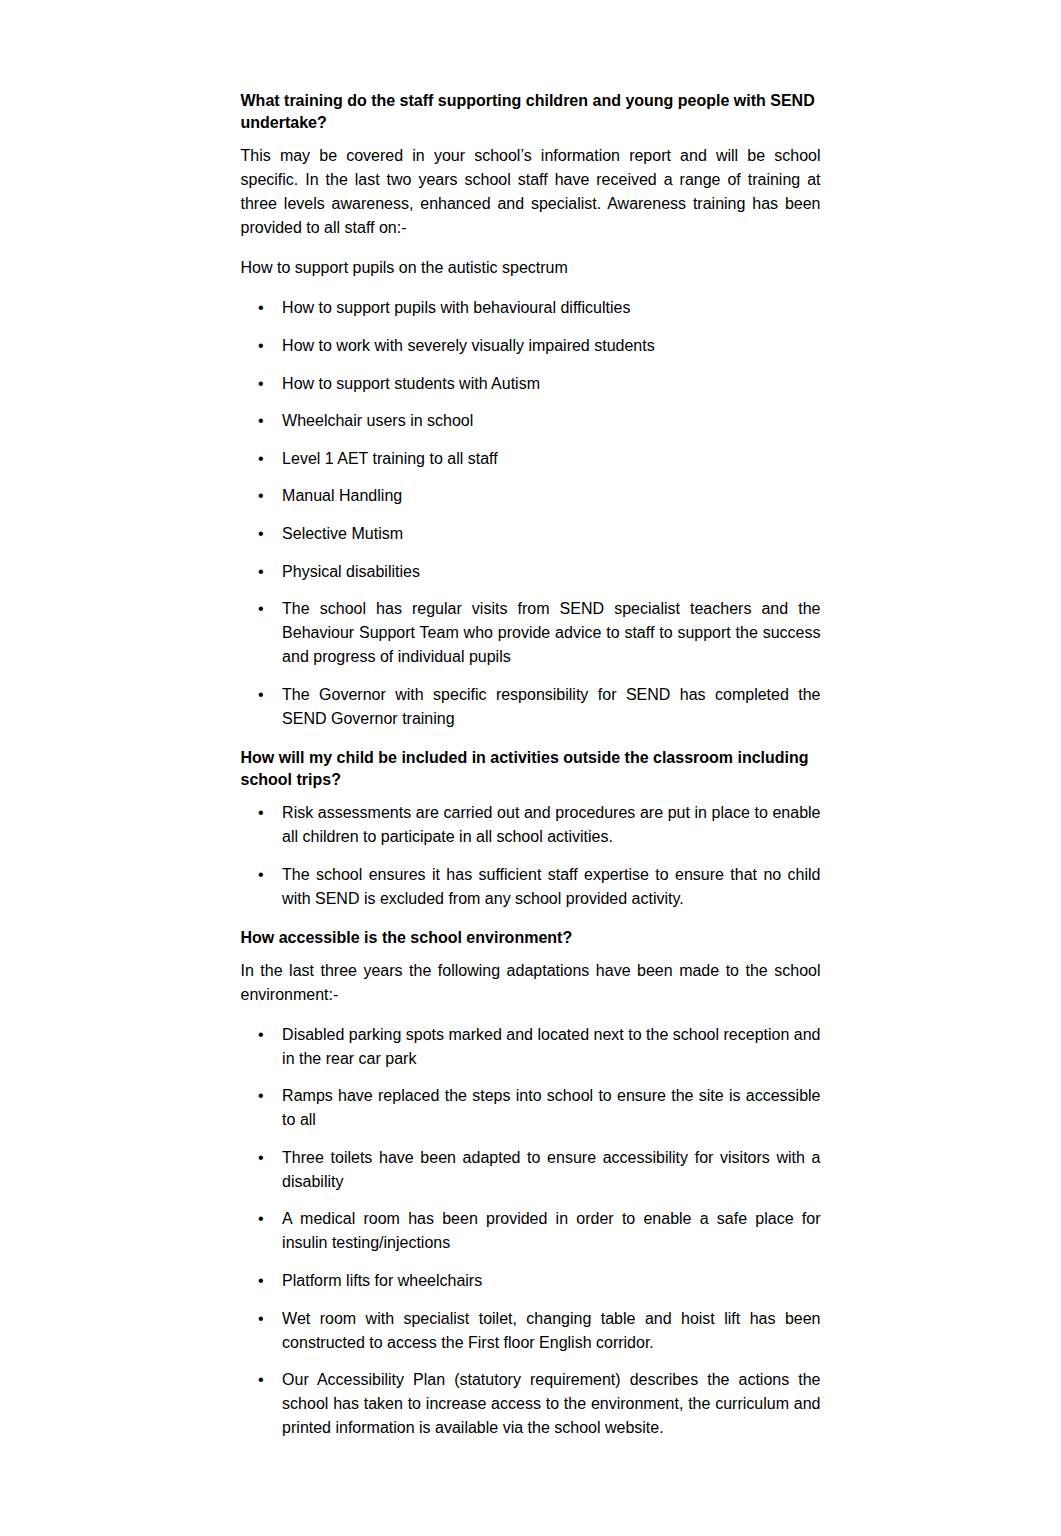What training do the staff supporting children and young people with SEND undertake?
This may be covered in your school’s information report and will be school specific. In the last two years school staff have received a range of training at three levels awareness, enhanced and specialist. Awareness training has been provided to all staff on:-
How to support pupils on the autistic spectrum
How to support pupils with behavioural difficulties
How to work with severely visually impaired students
How to support students with Autism
Wheelchair users in school
Level 1 AET training to all staff
Manual Handling
Selective Mutism
Physical disabilities
The school has regular visits from SEND specialist teachers and the Behaviour Support Team who provide advice to staff to support the success and progress of individual pupils
The Governor with specific responsibility for SEND has completed the SEND Governor training
How will my child be included in activities outside the classroom including school trips?
Risk assessments are carried out and procedures are put in place to enable all children to participate in all school activities.
The school ensures it has sufficient staff expertise to ensure that no child with SEND is excluded from any school provided activity.
How accessible is the school environment?
In the last three years the following adaptations have been made to the school environment:-
Disabled parking spots marked and located next to the school reception and in the rear car park
Ramps have replaced the steps into school to ensure the site is accessible to all
Three toilets have been adapted to ensure accessibility for visitors with a disability
A medical room has been provided in order to enable a safe place for insulin testing/injections
Platform lifts for wheelchairs
Wet room with specialist toilet, changing table and hoist lift has been constructed to access the First floor English corridor.
Our Accessibility Plan (statutory requirement) describes the actions the school has taken to increase access to the environment, the curriculum and printed information is available via the school website.